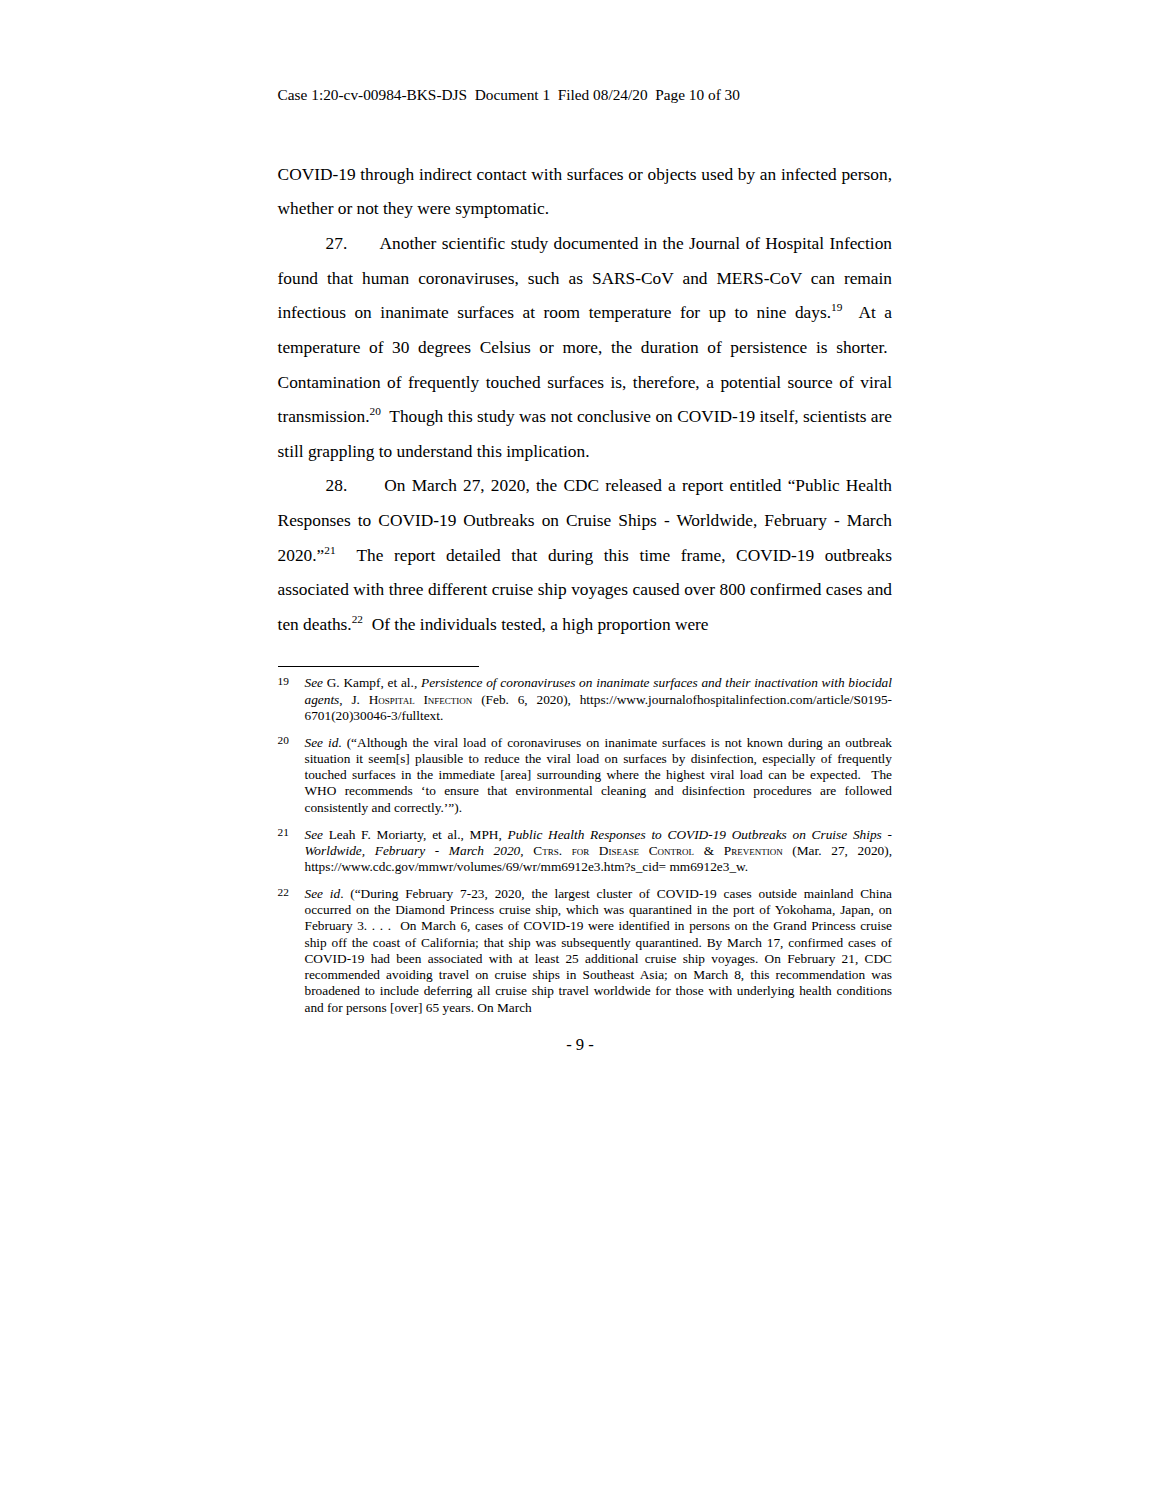Case 1:20-cv-00984-BKS-DJS Document 1 Filed 08/24/20 Page 10 of 30
COVID-19 through indirect contact with surfaces or objects used by an infected person, whether or not they were symptomatic.
27. Another scientific study documented in the Journal of Hospital Infection found that human coronaviruses, such as SARS-CoV and MERS-CoV can remain infectious on inanimate surfaces at room temperature for up to nine days.19 At a temperature of 30 degrees Celsius or more, the duration of persistence is shorter. Contamination of frequently touched surfaces is, therefore, a potential source of viral transmission.20 Though this study was not conclusive on COVID-19 itself, scientists are still grappling to understand this implication.
28. On March 27, 2020, the CDC released a report entitled “Public Health Responses to COVID-19 Outbreaks on Cruise Ships - Worldwide, February - March 2020.”21 The report detailed that during this time frame, COVID-19 outbreaks associated with three different cruise ship voyages caused over 800 confirmed cases and ten deaths.22 Of the individuals tested, a high proportion were
19 See G. Kampf, et al., Persistence of coronaviruses on inanimate surfaces and their inactivation with biocidal agents, J. Hospital Infection (Feb. 6, 2020), https://www.journalofhospitalinfection.com/article/S0195-6701(20)30046-3/fulltext.
20 See id. (“Although the viral load of coronaviruses on inanimate surfaces is not known during an outbreak situation it seem[s] plausible to reduce the viral load on surfaces by disinfection, especially of frequently touched surfaces in the immediate [area] surrounding where the highest viral load can be expected. The WHO recommends ‘to ensure that environmental cleaning and disinfection procedures are followed consistently and correctly.’”).
21 See Leah F. Moriarty, et al., MPH, Public Health Responses to COVID-19 Outbreaks on Cruise Ships - Worldwide, February - March 2020, Ctrs. for Disease Control & Prevention (Mar. 27, 2020), https://www.cdc.gov/mmwr/volumes/69/wr/mm6912e3.htm?s_cid= mm6912e3_w.
22 See id. (“During February 7-23, 2020, the largest cluster of COVID-19 cases outside mainland China occurred on the Diamond Princess cruise ship, which was quarantined in the port of Yokohama, Japan, on February 3. . . . On March 6, cases of COVID-19 were identified in persons on the Grand Princess cruise ship off the coast of California; that ship was subsequently quarantined. By March 17, confirmed cases of COVID-19 had been associated with at least 25 additional cruise ship voyages. On February 21, CDC recommended avoiding travel on cruise ships in Southeast Asia; on March 8, this recommendation was broadened to include deferring all cruise ship travel worldwide for those with underlying health conditions and for persons [over] 65 years. On March
- 9 -